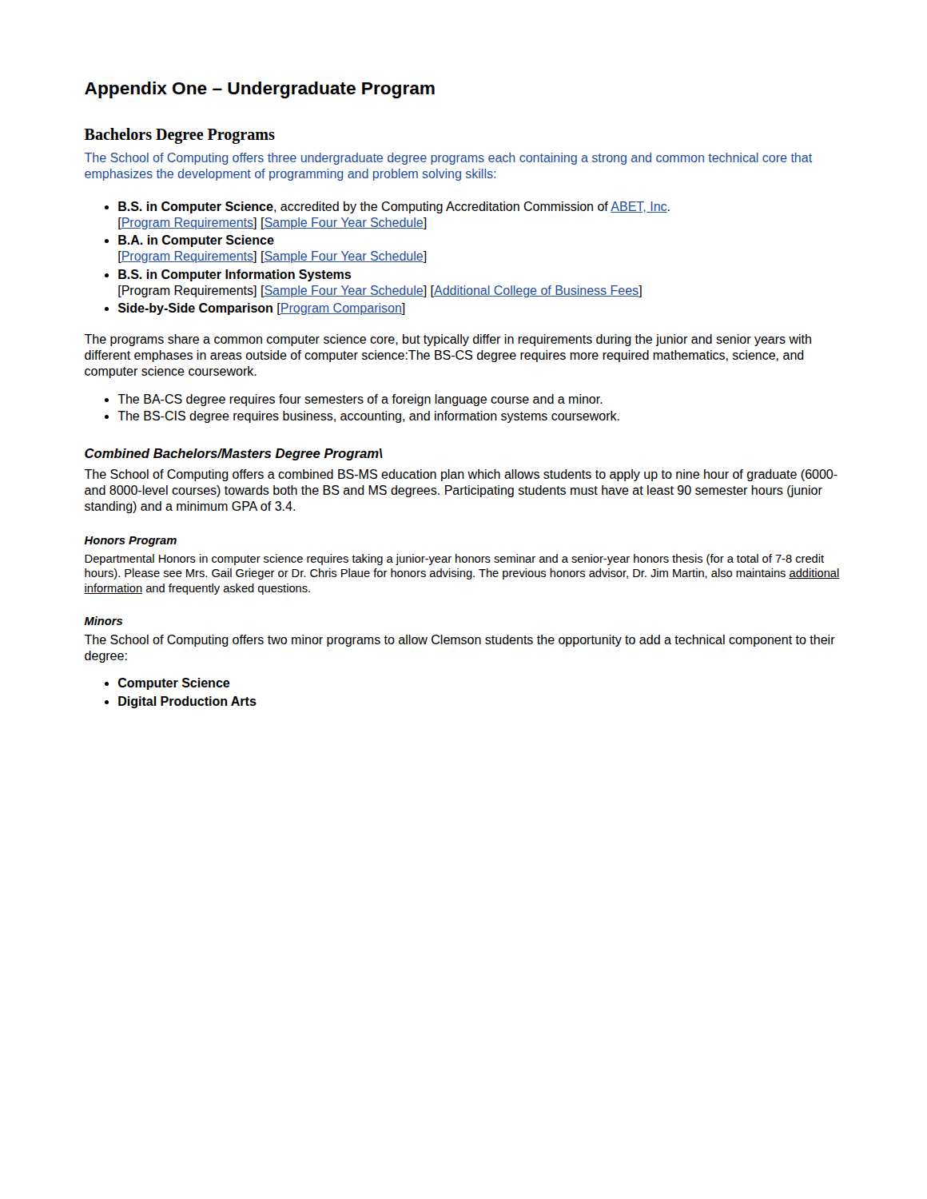Appendix One – Undergraduate Program
Bachelors Degree Programs
The School of Computing offers three undergraduate degree programs each containing a strong and common technical core that emphasizes the development of programming and problem solving skills:
B.S. in Computer Science, accredited by the Computing Accreditation Commission of ABET, Inc.
[Program Requirements] [Sample Four Year Schedule]
B.A. in Computer Science
[Program Requirements] [Sample Four Year Schedule]
B.S. in Computer Information Systems
[Program Requirements] [Sample Four Year Schedule] [Additional College of Business Fees]
Side-by-Side Comparison [Program Comparison]
The programs share a common computer science core, but typically differ in requirements during the junior and senior years with different emphases in areas outside of computer science:The BS-CS degree requires more required mathematics, science, and computer science coursework.
The BA-CS degree requires four semesters of a foreign language course and a minor.
The BS-CIS degree requires business, accounting, and information systems coursework.
Combined Bachelors/Masters Degree Program\
The School of Computing offers a combined BS-MS education plan which allows students to apply up to nine hour of graduate (6000- and 8000-level courses) towards both the BS and MS degrees. Participating students must have at least 90 semester hours (junior standing) and a minimum GPA of 3.4.
Honors Program
Departmental Honors in computer science requires taking a junior-year honors seminar and a senior-year honors thesis (for a total of 7-8 credit hours). Please see Mrs. Gail Grieger or Dr. Chris Plaue for honors advising. The previous honors advisor, Dr. Jim Martin, also maintains additional information and frequently asked questions.
Minors
The School of Computing offers two minor programs to allow Clemson students the opportunity to add a technical component to their degree:
Computer Science
Digital Production Arts